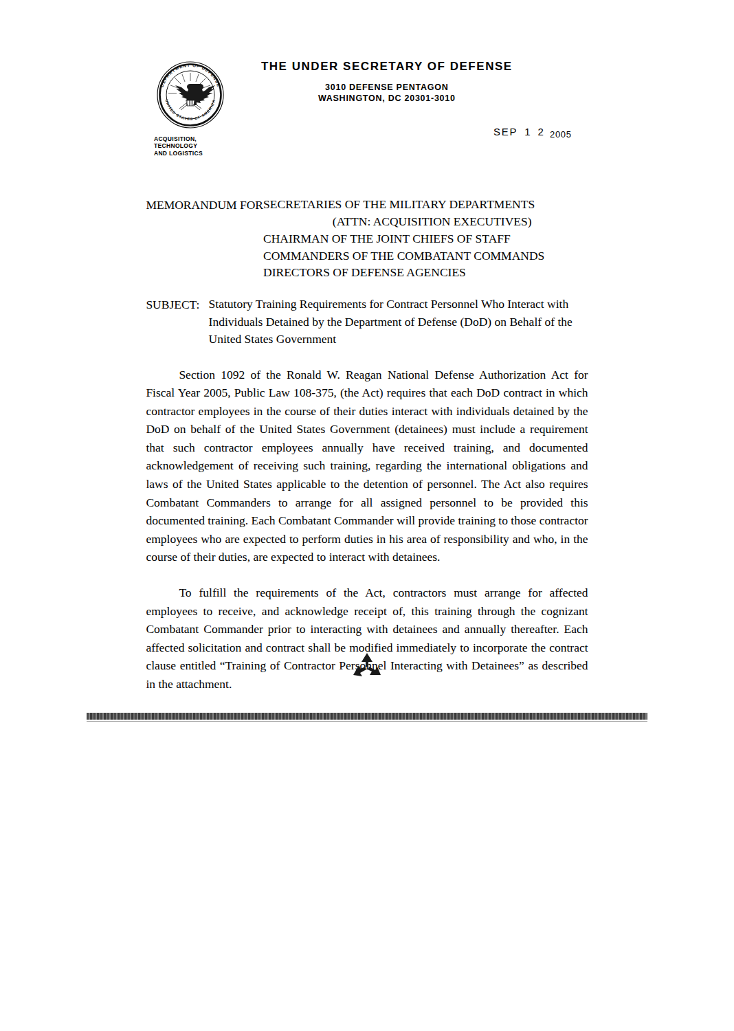DEPARTMENT OF DEFENSE UNITED STATES OF AMERICA
THE UNDER SECRETARY OF DEFENSE
3010 DEFENSE PENTAGON
WASHINGTON, DC 20301-3010
ACQUISITION,
TECHNOLOGY
AND LOGISTICS
SEP1 22005
| MEMORANDUM FOR | SECRETARIES OF THE MILITARY DEPARTMENTS (ATTN: ACQUISITION EXECUTIVES) CHAIRMAN OF THE JOINT CHIEFS OF STAFF COMMANDERS OF THE COMBATANT COMMANDS DIRECTORS OF DEFENSE AGENCIES |
| SUBJECT: | Statutory Training Requirements for Contract Personnel Who Interact with Individuals Detained by the Department of Defense (DoD) on Behalf of the United States Government |
Section 1092 of the Ronald W. Reagan National Defense Authorization Act for Fiscal Year 2005, Public Law 108-375, (the Act) requires that each DoD contract in which contractor employees in the course of their duties interact with individuals detained by the DoD on behalf of the United States Government (detainees) must include a requirement that such contractor employees annually have received training, and documented acknowledgement of receiving such training, regarding the international obligations and laws of the United States applicable to the detention of personnel. The Act also requires Combatant Commanders to arrange for all assigned personnel to be provided this documented training. Each Combatant Commander will provide training to those contractor employees who are expected to perform duties in his area of responsibility and who, in the course of their duties, are expected to interact with detainees.
To fulfill the requirements of the Act, contractors must arrange for affected employees to receive, and acknowledge receipt of, this training through the cognizant Combatant Commander prior to interacting with detainees and annually thereafter. Each affected solicitation and contract shall be modified immediately to incorporate the contract clause entitled “Training of Contractor Personnel Interacting with Detainees” as described in the attachment.